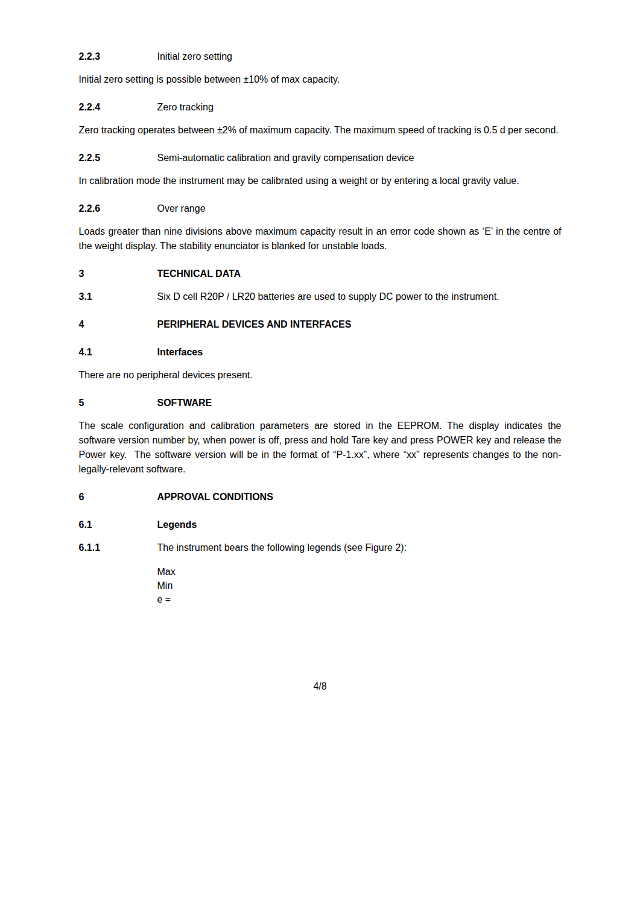2.2.3 Initial zero setting
Initial zero setting is possible between ±10% of max capacity.
2.2.4 Zero tracking
Zero tracking operates between ±2% of maximum capacity. The maximum speed of tracking is 0.5 d per second.
2.2.5 Semi-automatic calibration and gravity compensation device
In calibration mode the instrument may be calibrated using a weight or by entering a local gravity value.
2.2.6 Over range
Loads greater than nine divisions above maximum capacity result in an error code shown as ‘E’ in the centre of the weight display. The stability enunciator is blanked for unstable loads.
3 TECHNICAL DATA
3.1 Six D cell R20P / LR20 batteries are used to supply DC power to the instrument.
4 PERIPHERAL DEVICES AND INTERFACES
4.1 Interfaces
There are no peripheral devices present.
5 SOFTWARE
The scale configuration and calibration parameters are stored in the EEPROM. The display indicates the software version number by, when power is off, press and hold Tare key and press POWER key and release the Power key. The software version will be in the format of “P-1.xx”, where “xx” represents changes to the non-legally-relevant software.
6 APPROVAL CONDITIONS
6.1 Legends
6.1.1 The instrument bears the following legends (see Figure 2):
Max
Min
e =
4/8